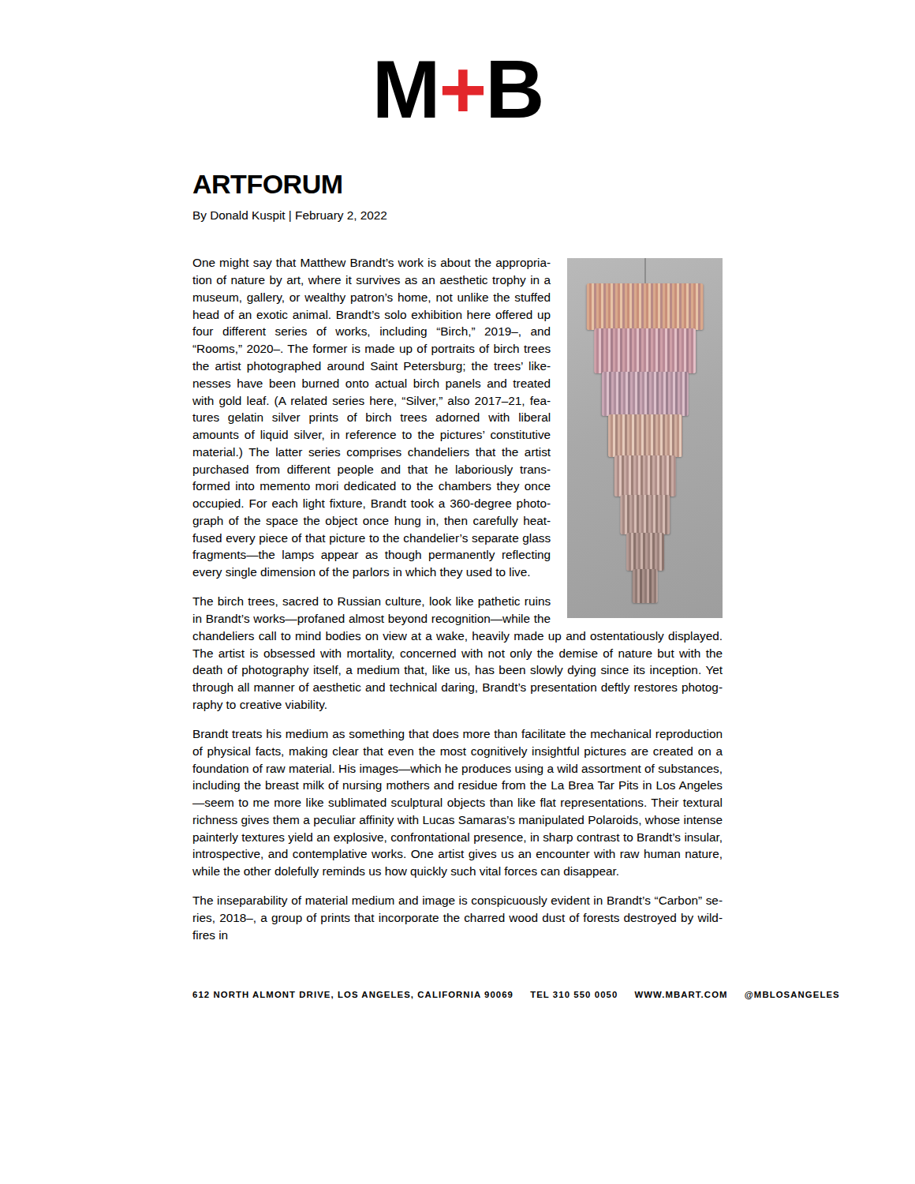M+B
ARTFORUM
By Donald Kuspit | February 2, 2022
One might say that Matthew Brandt’s work is about the appropriation of nature by art, where it survives as an aesthetic trophy in a museum, gallery, or wealthy patron’s home, not unlike the stuffed head of an exotic animal. Brandt’s solo exhibition here offered up four different series of works, including “Birch,” 2019–, and “Rooms,” 2020–. The former is made up of portraits of birch trees the artist photographed around Saint Petersburg; the trees’ likenesses have been burned onto actual birch panels and treated with gold leaf. (A related series here, “Silver,” also 2017–21, features gelatin silver prints of birch trees adorned with liberal amounts of liquid silver, in reference to the pictures’ constitutive material.) The latter series comprises chandeliers that the artist purchased from different people and that he laboriously transformed into memento mori dedicated to the chambers they once occupied. For each light fixture, Brandt took a 360-degree photograph of the space the object once hung in, then carefully heat-fused every piece of that picture to the chandelier’s separate glass fragments—the lamps appear as though permanently reflecting every single dimension of the parlors in which they used to live.
The birch trees, sacred to Russian culture, look like pathetic ruins in Brandt’s works—profaned almost beyond recognition—while the chandeliers call to mind bodies on view at a wake, heavily made up and ostentatiously displayed. The artist is obsessed with mortality, concerned with not only the demise of nature but with the death of photography itself, a medium that, like us, has been slowly dying since its inception. Yet through all manner of aesthetic and technical daring, Brandt’s presentation deftly restores photography to creative viability.
Brandt treats his medium as something that does more than facilitate the mechanical reproduction of physical facts, making clear that even the most cognitively insightful pictures are created on a foundation of raw material. His images—which he produces using a wild assortment of substances, including the breast milk of nursing mothers and residue from the La Brea Tar Pits in Los Angeles—seem to me more like sublimated sculptural objects than like flat representations. Their textural richness gives them a peculiar affinity with Lucas Samaras’s manipulated Polaroids, whose intense painterly textures yield an explosive, confrontational presence, in sharp contrast to Brandt’s insular, introspective, and contemplative works. One artist gives us an encounter with raw human nature, while the other dolefully reminds us how quickly such vital forces can disappear.
The inseparability of material medium and image is conspicuously evident in Brandt’s “Carbon” series, 2018–, a group of prints that incorporate the charred wood dust of forests destroyed by wildfires in
612 NORTH ALMONT DRIVE, LOS ANGELES, CALIFORNIA 90069 TEL 310 550 0050 WWW.MBART.COM @MBLOSANGELES